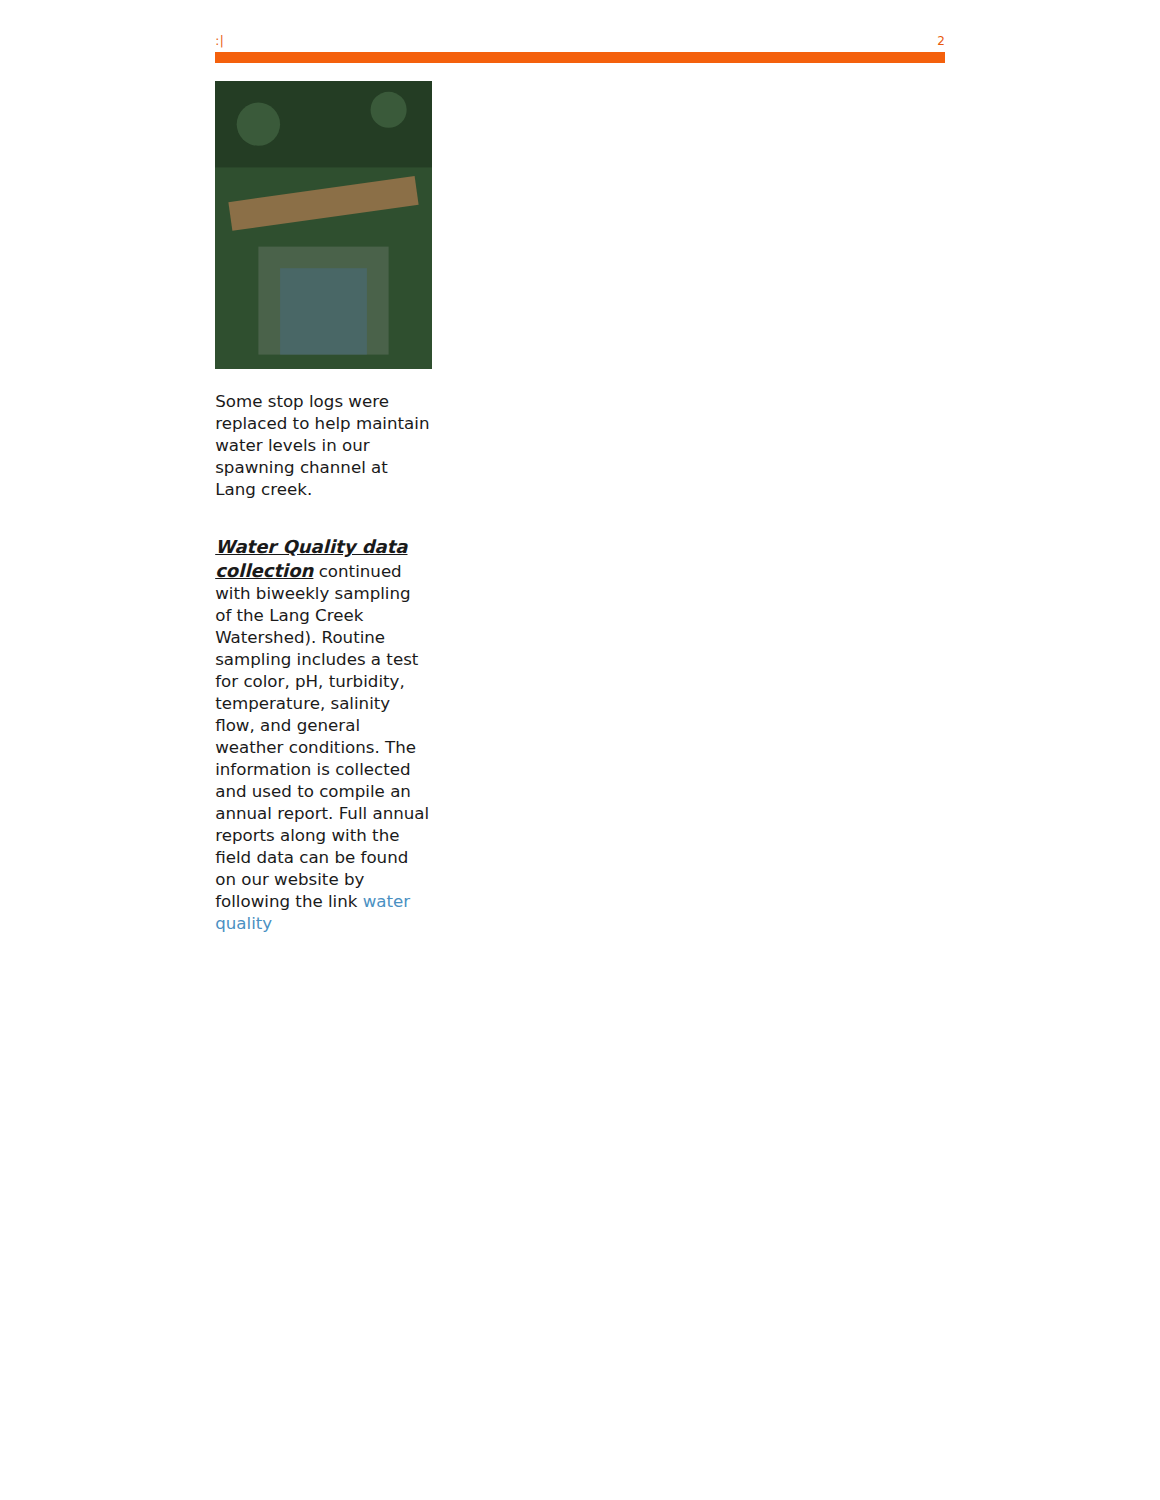:|
2
Some stop logs were replaced to help maintain water levels in our spawning channel at Lang creek.
Water Quality data collection continued with biweekly sampling of the Lang Creek Watershed). Routine sampling includes a test for color, pH, turbidity, temperature, salinity flow, and general weather conditions. The information is collected and used to compile an annual report. Full annual reports along with the field data can be found on our website by following the link water quality